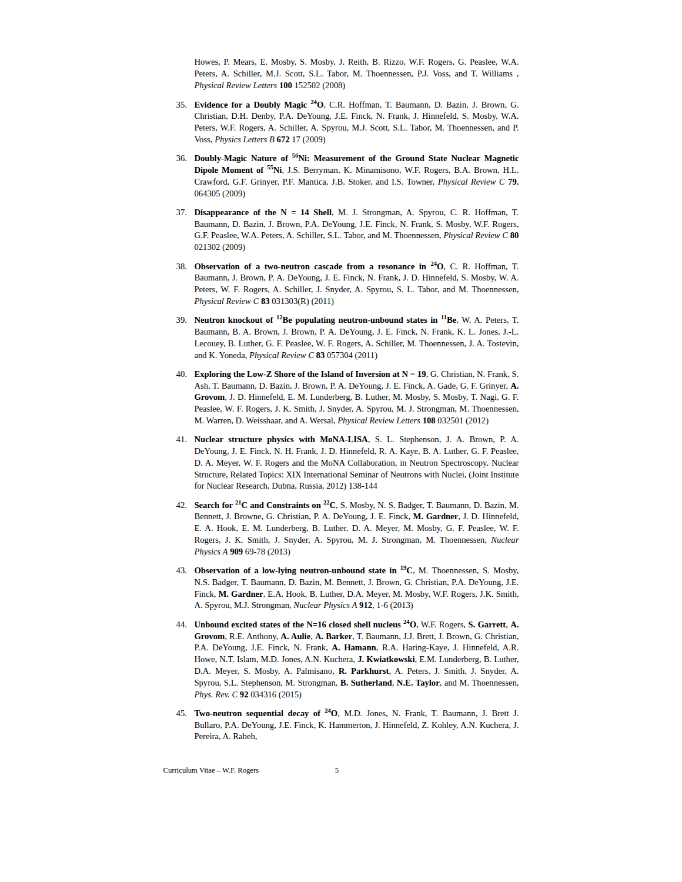Howes, P. Mears, E. Mosby, S. Mosby, J. Reith, B. Rizzo, W.F. Rogers, G. Peaslee, W.A. Peters, A. Schiller, M.J. Scott, S.L. Tabor, M. Thoennessen, P.J. Voss, and T. Williams , Physical Review Letters 100 152502 (2008)
35. Evidence for a Doubly Magic 24O, C.R. Hoffman, T. Baumann, D. Bazin, J. Brown, G. Christian, D.H. Denby, P.A. DeYoung, J.E. Finck, N. Frank, J. Hinnefeld, S. Mosby, W.A. Peters, W.F. Rogers, A. Schiller, A. Spyrou, M.J. Scott, S.L. Tabor, M. Thoennessen, and P. Voss, Physics Letters B 672 17 (2009)
36. Doubly-Magic Nature of 56Ni: Measurement of the Ground State Nuclear Magnetic Dipole Moment of 55Ni, J.S. Berryman, K. Minamisono, W.F. Rogers, B.A. Brown, H.L. Crawford, G.F. Grinyer, P.F. Mantica, J.B. Stoker, and I.S. Towner, Physical Review C 79, 064305 (2009)
37. Disappearance of the N = 14 Shell, M. J. Strongman, A. Spyrou, C. R. Hoffman, T. Baumann, D. Bazin, J. Brown, P.A. DeYoung, J.E. Finck, N. Frank, S. Mosby, W.F. Rogers, G.F. Peaslee, W.A. Peters, A. Schiller, S.L. Tabor, and M. Thoennessen, Physical Review C 80 021302 (2009)
38. Observation of a two-neutron cascade from a resonance in 24O, C. R. Hoffman, T. Baumann, J. Brown, P. A. DeYoung, J. E. Finck, N. Frank, J. D. Hinnefeld, S. Mosby, W. A. Peters, W. F. Rogers, A. Schiller, J. Snyder, A. Spyrou, S. L. Tabor, and M. Thoennessen, Physical Review C 83 031303(R) (2011)
39. Neutron knockout of 12Be populating neutron-unbound states in 11Be, W. A. Peters, T. Baumann, B. A. Brown, J. Brown, P. A. DeYoung, J. E. Finck, N. Frank, K. L. Jones, J.-L. Lecouey, B. Luther, G. F. Peaslee, W. F. Rogers, A. Schiller, M. Thoennessen, J. A. Tostevin, and K. Yoneda, Physical Review C 83 057304 (2011)
40. Exploring the Low-Z Shore of the Island of Inversion at N = 19, G. Christian, N. Frank, S. Ash, T. Baumann, D. Bazin, J. Brown, P. A. DeYoung, J. E. Finck, A. Gade, G. F. Grinyer, A. Grovom, J. D. Hinnefeld, E. M. Lunderberg, B. Luther, M. Mosby, S. Mosby, T. Nagi, G. F. Peaslee, W. F. Rogers, J. K. Smith, J. Snyder, A. Spyrou, M. J. Strongman, M. Thoennessen, M. Warren, D. Weisshaar, and A. Wersal, Physical Review Letters 108 032501 (2012)
41. Nuclear structure physics with MoNA-LISA, S. L. Stephenson, J. A. Brown, P. A. DeYoung, J. E. Finck, N. H. Frank, J. D. Hinnefeld, R. A. Kaye, B. A. Luther, G. F. Peaslee, D. A. Meyer, W. F. Rogers and the MoNA Collaboration, in Neutron Spectroscopy, Nuclear Structure, Related Topics: XIX International Seminar of Neutrons with Nuclei, (Joint Institute for Nuclear Research, Dubna, Russia, 2012) 138-144
42. Search for 21C and Constraints on 22C, S. Mosby, N. S. Badger, T. Baumann, D. Bazin, M. Bennett, J. Browne, G. Christian, P. A. DeYoung, J. E. Finck, M. Gardner, J. D. Hinnefeld, E. A. Hook, E. M. Lunderberg, B. Luther, D. A. Meyer, M. Mosby, G. F. Peaslee, W. F. Rogers, J. K. Smith, J. Snyder, A. Spyrou, M. J. Strongman, M. Thoennessen, Nuclear Physics A 909 69-78 (2013)
43. Observation of a low-lying neutron-unbound state in 19C, M. Thoennessen, S. Mosby, N.S. Badger, T. Baumann, D. Bazin, M. Bennett, J. Brown, G. Christian, P.A. DeYoung, J.E. Finck, M. Gardner, E.A. Hook, B. Luther, D.A. Meyer, M. Mosby, W.F. Rogers, J.K. Smith, A. Spyrou, M.J. Strongman, Nuclear Physics A 912, 1-6 (2013)
44. Unbound excited states of the N=16 closed shell nucleus 24O, W.F. Rogers, S. Garrett, A. Grovom, R.E. Anthony, A. Aulie, A. Barker, T. Baumann, J.J. Brett, J. Brown, G. Christian, P.A. DeYoung, J.E. Finck, N. Frank, A. Hamann, R.A. Haring-Kaye, J. Hinnefeld, A.R. Howe, N.T. Islam, M.D. Jones, A.N. Kuchera, J. Kwiatkowski, E.M. Lunderberg, B. Luther, D.A. Meyer, S. Mosby, A. Palmisano, R. Parkhurst, A. Peters, J. Smith, J. Snyder, A. Spyrou, S.L. Stephenson, M. Strongman, B. Sutherland, N.E. Taylor, and M. Thoennessen, Phys. Rev. C 92 034316 (2015)
45. Two-neutron sequential decay of 24O, M.D. Jones, N. Frank, T. Baumann, J. Brett J. Bullaro, P.A. DeYoung, J.E. Finck, K. Hammerton, J. Hinnefeld, Z. Kohley, A.N. Kuchera, J. Pereira, A. Rabeh,
Curriculum Vitae – W.F. Rogers 5